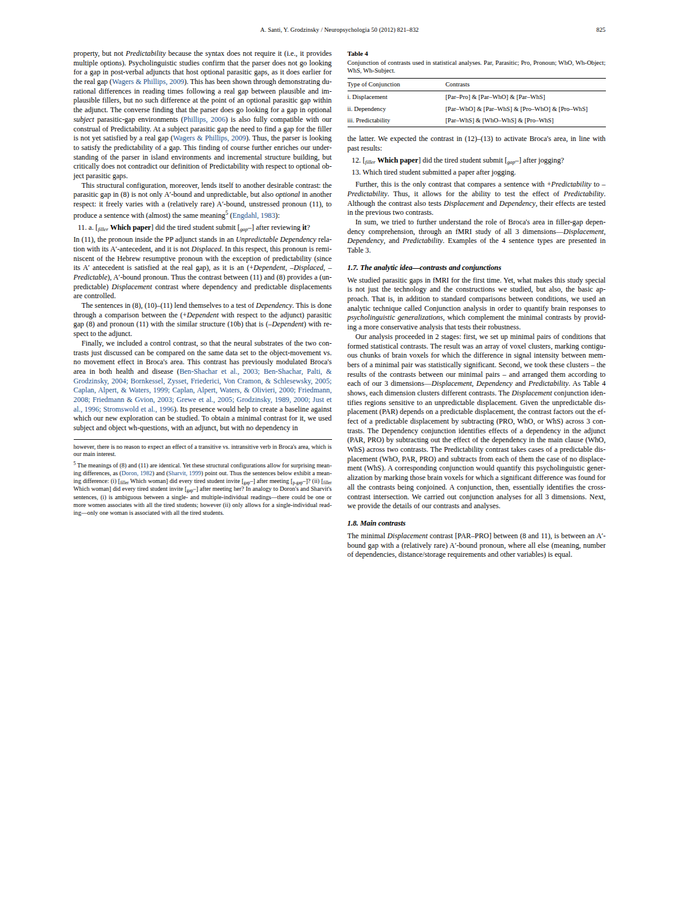A. Santi, Y. Grodzinsky / Neuropsychologia 50 (2012) 821–832 825
property, but not Predictability because the syntax does not require it (i.e., it provides multiple options). Psycholinguistic studies confirm that the parser does not go looking for a gap in post-verbal adjuncts that host optional parasitic gaps, as it does earlier for the real gap (Wagers & Phillips, 2009). This has been shown through demonstrating durational differences in reading times following a real gap between plausible and implausible fillers, but no such difference at the point of an optional parasitic gap within the adjunct. The converse finding that the parser does go looking for a gap in optional subject parasitic-gap environments (Phillips, 2006) is also fully compatible with our construal of Predictability. At a subject parasitic gap the need to find a gap for the filler is not yet satisfied by a real gap (Wagers & Phillips, 2009). Thus, the parser is looking to satisfy the predictability of a gap. This finding of course further enriches our understanding of the parser in island environments and incremental structure building, but critically does not contradict our definition of Predictability with respect to optional object parasitic gaps.
This structural configuration, moreover, lends itself to another desirable contrast: the parasitic gap in (8) is not only A′-bound and unpredictable, but also optional in another respect: it freely varies with a (relatively rare) A′-bound, unstressed pronoun (11), to produce a sentence with (almost) the same meaning5 (Engdahl, 1983):
11. a. [filler Which paper] did the tired student submit [gap–] after reviewing it?
In (11), the pronoun inside the PP adjunct stands in an Unpredictable Dependency relation with its A′-antecedent, and it is not Displaced. In this respect, this pronoun is reminiscent of the Hebrew resumptive pronoun with the exception of predictability (since its A′ antecedent is satisfied at the real gap), as it is an (+Dependent, –Displaced, –Predictable), A′-bound pronoun. Thus the contrast between (11) and (8) provides a (unpredictable) Displacement contrast where dependency and predictable displacements are controlled.
The sentences in (8), (10)–(11) lend themselves to a test of Dependency. This is done through a comparison between the (+Dependent with respect to the adjunct) parasitic gap (8) and pronoun (11) with the similar structure (10b) that is (–Dependent) with respect to the adjunct.
Finally, we included a control contrast, so that the neural substrates of the two contrasts just discussed can be compared on the same data set to the object-movement vs. no movement effect in Broca's area. This contrast has previously modulated Broca's area in both health and disease (Ben-Shachar et al., 2003; Ben-Shachar, Palti, & Grodzinsky, 2004; Bornkessel, Zysset, Friederici, Von Cramon, & Schlesewsky, 2005; Caplan, Alpert, & Waters, 1999; Caplan, Alpert, Waters, & Olivieri, 2000; Friedmann, 2008; Friedmann & Gvion, 2003; Grewe et al., 2005; Grodzinsky, 1989, 2000; Just et al., 1996; Stromswold et al., 1996). Its presence would help to create a baseline against which our new exploration can be studied. To obtain a minimal contrast for it, we used subject and object wh-questions, with an adjunct, but with no dependency in
however, there is no reason to expect an effect of a transitive vs. intransitive verb in Broca's area, which is our main interest.
5 The meanings of (8) and (11) are identical. Yet these structural configurations allow for surprising meaning differences, as (Doron, 1982) and (Sharvit, 1999) point out. Thus the sentences below exhibit a meaning difference: (i) [filler Which woman] did every tired student invite [gap–] after meeting [p-gap–]? (ii) [filler Which woman] did every tired student invite [gap–] after meeting her? In analogy to Doron's and Sharvit's sentences, (i) is ambiguous between a single- and multiple-individual readings—there could be one or more women associates with all the tired students; however (ii) only allows for a single-individual reading—only one woman is associated with all the tired students.
Table 4
Conjunction of contrasts used in statistical analyses. Par, Parasitic; Pro, Pronoun; WhO, Wh-Object; WhS, Wh-Subject.
| Type of Conjunction | Contrasts |
| --- | --- |
| i. Displacement | [Par–Pro] & [Par–WhO] & [Par–WhS] |
| ii. Dependency | [Par–WhO] & [Par–WhS] & [Pro–WhO] & [Pro–WhS] |
| iii. Predictability | [Par–WhS] & [WhO–WhS] & [Pro–WhS] |
the latter. We expected the contrast in (12)–(13) to activate Broca's area, in line with past results:
12. [filler Which paper] did the tired student submit [gap–] after jogging?
13. Which tired student submitted a paper after jogging.
Further, this is the only contrast that compares a sentence with +Predictability to –Predictability. Thus, it allows for the ability to test the effect of Predictability. Although the contrast also tests Displacement and Dependency, their effects are tested in the previous two contrasts.
In sum, we tried to further understand the role of Broca's area in filler-gap dependency comprehension, through an fMRI study of all 3 dimensions—Displacement, Dependency, and Predictability. Examples of the 4 sentence types are presented in Table 3.
1.7. The analytic idea—contrasts and conjunctions
We studied parasitic gaps in fMRI for the first time. Yet, what makes this study special is not just the technology and the constructions we studied, but also, the basic approach. That is, in addition to standard comparisons between conditions, we used an analytic technique called Conjunction analysis in order to quantify brain responses to psycholinguistic generalizations, which complement the minimal contrasts by providing a more conservative analysis that tests their robustness.
Our analysis proceeded in 2 stages: first, we set up minimal pairs of conditions that formed statistical contrasts. The result was an array of voxel clusters, marking contiguous chunks of brain voxels for which the difference in signal intensity between members of a minimal pair was statistically significant. Second, we took these clusters – the results of the contrasts between our minimal pairs – and arranged them according to each of our 3 dimensions—Displacement, Dependency and Predictability. As Table 4 shows, each dimension clusters different contrasts. The Displacement conjunction identifies regions sensitive to an unpredictable displacement. Given the unpredictable displacement (PAR) depends on a predictable displacement, the contrast factors out the effect of a predictable displacement by subtracting (PRO, WhO, or WhS) across 3 contrasts. The Dependency conjunction identifies effects of a dependency in the adjunct (PAR, PRO) by subtracting out the effect of the dependency in the main clause (WhO, WhS) across two contrasts. The Predictability contrast takes cases of a predictable displacement (WhO, PAR, PRO) and subtracts from each of them the case of no displacement (WhS). A corresponding conjunction would quantify this psycholinguistic generalization by marking those brain voxels for which a significant difference was found for all the contrasts being conjoined. A conjunction, then, essentially identifies the cross-contrast intersection. We carried out conjunction analyses for all 3 dimensions. Next, we provide the details of our contrasts and analyses.
1.8. Main contrasts
The minimal Displacement contrast [PAR–PRO] between (8 and 11), is between an A′-bound gap with a (relatively rare) A′-bound pronoun, where all else (meaning, number of dependencies, distance/storage requirements and other variables) is equal.